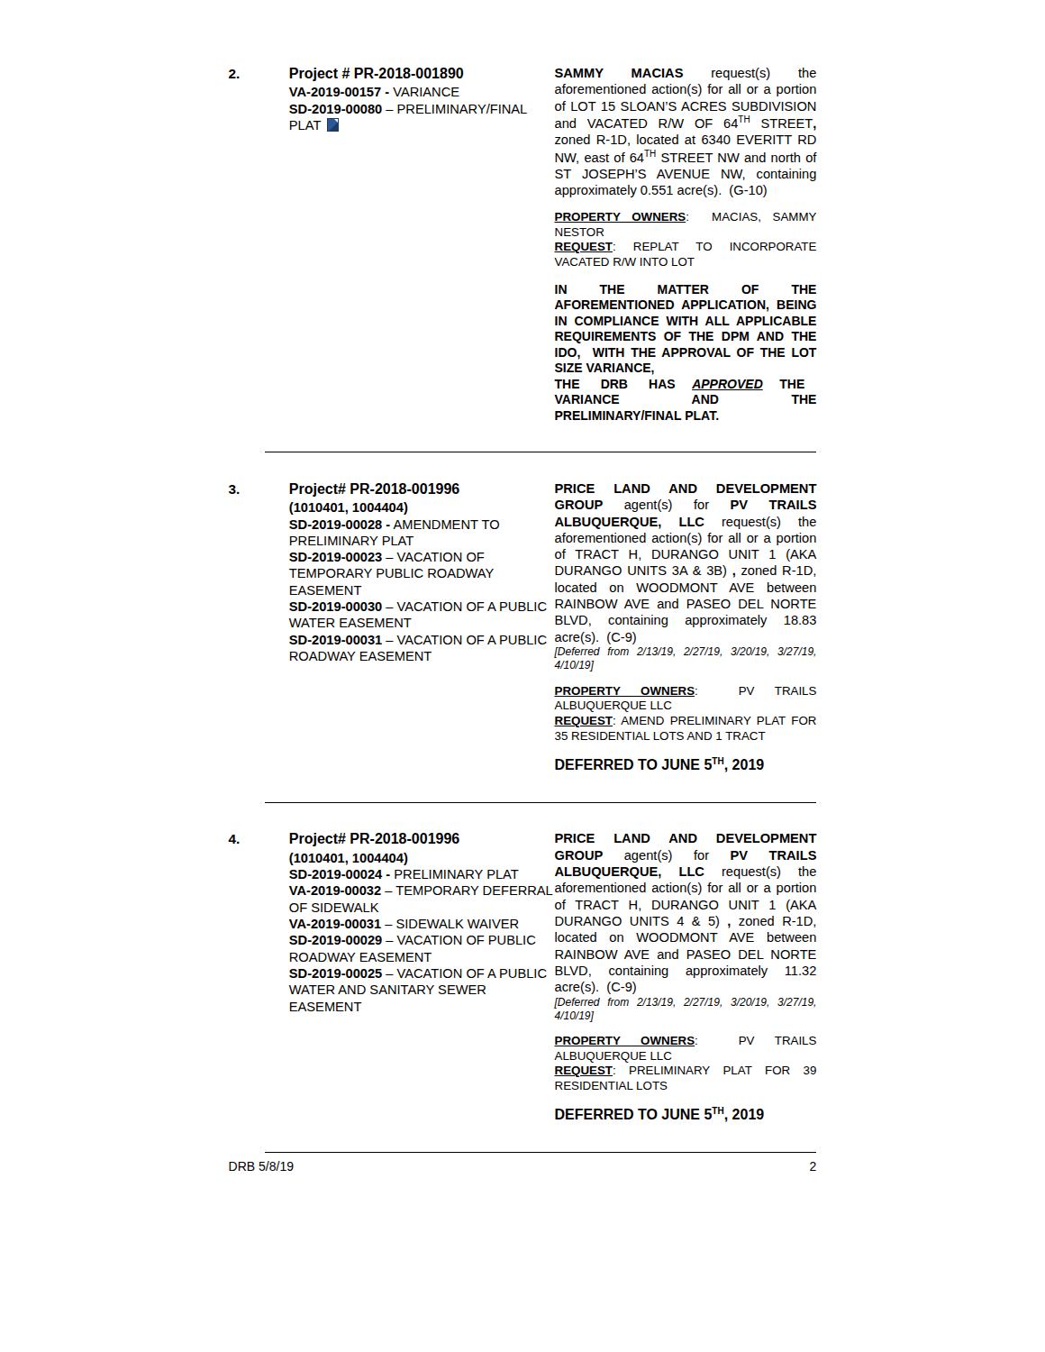| 2. | Project # PR-2018-001890 VA-2019-00157 - VARIANCE SD-2019-00080 – PRELIMINARY/FINAL PLAT | SAMMY MACIAS request(s) the aforementioned action(s) for all or a portion of LOT 15 SLOAN’S ACRES SUBDIVISION and VACATED R/W OF 64 TH STREET , zoned R-1D, located at 6340 EVERITT RD NW, east of 64 TH STREET NW and north of ST JOSEPH’S AVENUE NW, containing approximately 0.551 acre(s). (G-10) PROPERTY OWNERS : MACIAS, SAMMY NESTOR REQUEST : REPLAT TO INCORPORATE VACATED R/W INTO LOT IN THE MATTER OF THE AFOREMENTIONED APPLICATION, BEING IN COMPLIANCE WITH ALL APPLICABLE REQUIREMENTS OF THE DPM AND THE IDO, WITH THE APPROVAL OF THE LOT SIZE VARIANCE, THE DRB HAS APPROVED THE VARIANCE AND THE PRELIMINARY/FINAL PLAT. |
| 3. | Project# PR-2018-001996 (1010401, 1004404) SD-2019-00028 - AMENDMENT TO PRELIMINARY PLAT SD-2019-00023 – VACATION OF TEMPORARY PUBLIC ROADWAY EASEMENT SD-2019-00030 – VACATION OF A PUBLIC WATER EASEMENT SD-2019-00031 – VACATION OF A PUBLIC ROADWAY EASEMENT | PRICE LAND AND DEVELOPMENT GROUP agent(s) for PV TRAILS ALBUQUERQUE, LLC request(s) the aforementioned action(s) for all or a portion of TRACT H, DURANGO UNIT 1 (AKA DURANGO UNITS 3A & 3B) , zoned R-1D, located on WOODMONT AVE between RAINBOW AVE and PASEO DEL NORTE BLVD, containing approximately 18.83 acre(s). (C-9) [Deferred from 2/13/19, 2/27/19, 3/20/19, 3/27/19, 4/10/19] PROPERTY OWNERS : PV TRAILS ALBUQUERQUE LLC REQUEST : AMEND PRELIMINARY PLAT FOR 35 RESIDENTIAL LOTS AND 1 TRACT DEFERRED TO JUNE 5 TH , 2019 |
| 4. | Project# PR-2018-001996 (1010401, 1004404) SD-2019-00024 - PRELIMINARY PLAT VA-2019-00032 – TEMPORARY DEFERRAL OF SIDEWALK VA-2019-00031 – SIDEWALK WAIVER SD-2019-00029 – VACATION OF PUBLIC ROADWAY EASEMENT SD-2019-00025 – VACATION OF A PUBLIC WATER AND SANITARY SEWER EASEMENT | PRICE LAND AND DEVELOPMENT GROUP agent(s) for PV TRAILS ALBUQUERQUE, LLC request(s) the aforementioned action(s) for all or a portion of TRACT H, DURANGO UNIT 1 (AKA DURANGO UNITS 4 & 5) , zoned R-1D, located on WOODMONT AVE between RAINBOW AVE and PASEO DEL NORTE BLVD, containing approximately 11.32 acre(s). (C-9) [Deferred from 2/13/19, 2/27/19, 3/20/19, 3/27/19, 4/10/19] PROPERTY OWNERS : PV TRAILS ALBUQUERQUE LLC REQUEST : PRELIMINARY PLAT FOR 39 RESIDENTIAL LOTS DEFERRED TO JUNE 5 TH , 2019 |
DRB 5/8/19
2